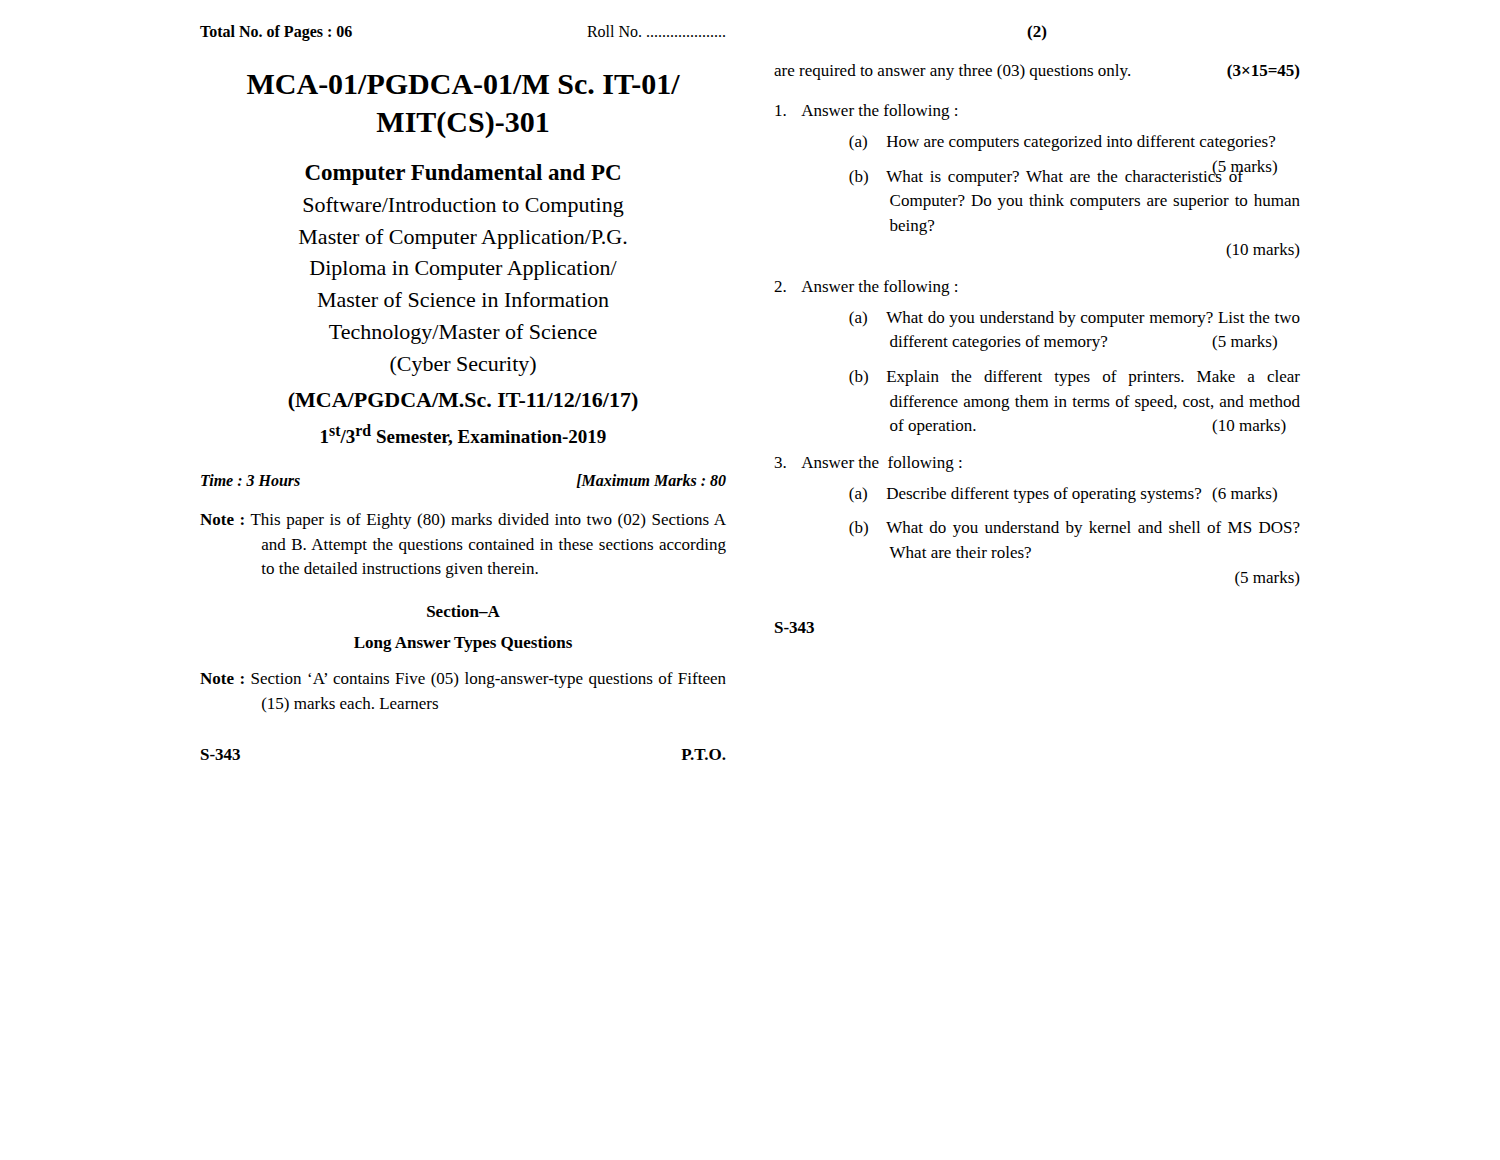Total No. of Pages : 06 Roll No. ....................
MCA-01/PGDCA-01/M Sc. IT-01/
MIT(CS)-301
Computer Fundamental and PC
Software/Introduction to Computing
Master of Computer Application/P.G.
Diploma in Computer Application/
Master of Science in Information
Technology/Master of Science
(Cyber Security)
(MCA/PGDCA/M.Sc. IT-11/12/16/17)
1st/3rd Semester, Examination-2019
Time : 3 Hours [Maximum Marks : 80
Note : This paper is of Eighty (80) marks divided into two (02) Sections A and B. Attempt the questions contained in these sections according to the detailed instructions given therein.
Section–A
Long Answer Types Questions
Note : Section ‘A’ contains Five (05) long-answer-type questions of Fifteen (15) marks each. Learners
S-343 P.T.O.
(2)
are required to answer any three (03) questions only. (3×15=45)
1. Answer the following :
(a) How are computers categorized into different categories? (5 marks)
(b) What is computer? What are the characteristics of Computer? Do you think computers are superior to human being? (10 marks)
2. Answer the following :
(a) What do you understand by computer memory? List the two different categories of memory? (5 marks)
(b) Explain the different types of printers. Make a clear difference among them in terms of speed, cost, and method of operation. (10 marks)
3. Answer the following :
(a) Describe different types of operating systems? (6 marks)
(b) What do you understand by kernel and shell of MS DOS? What are their roles? (5 marks)
S-343